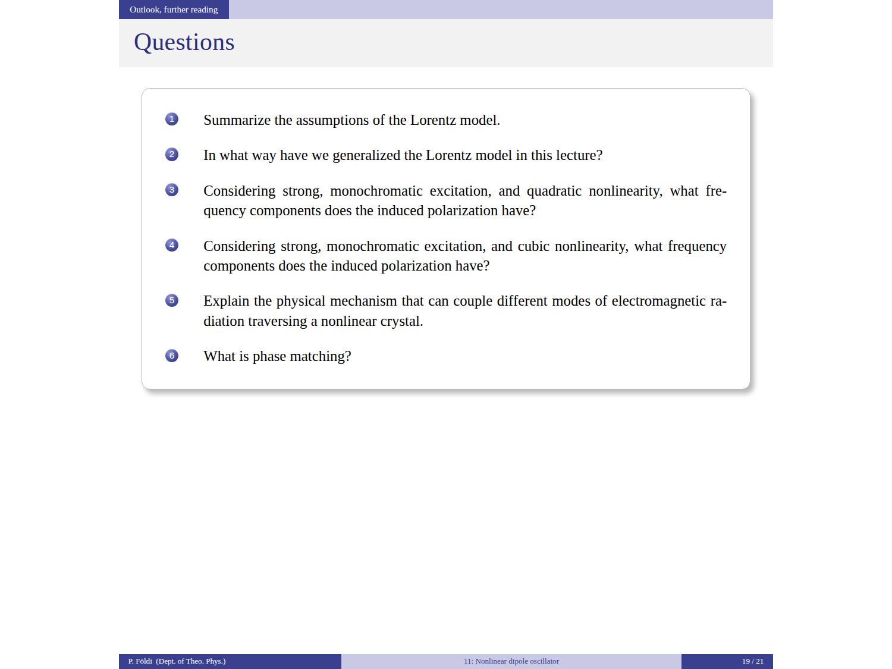Outlook, further reading
Questions
Summarize the assumptions of the Lorentz model.
In what way have we generalized the Lorentz model in this lecture?
Considering strong, monochromatic excitation, and quadratic nonlinearity, what frequency components does the induced polarization have?
Considering strong, monochromatic excitation, and cubic nonlinearity, what frequency components does the induced polarization have?
Explain the physical mechanism that can couple different modes of electromagnetic radiation traversing a nonlinear crystal.
What is phase matching?
P. Földi (Dept. of Theo. Phys.)
11: Nonlinear dipole oscillator
19 / 21